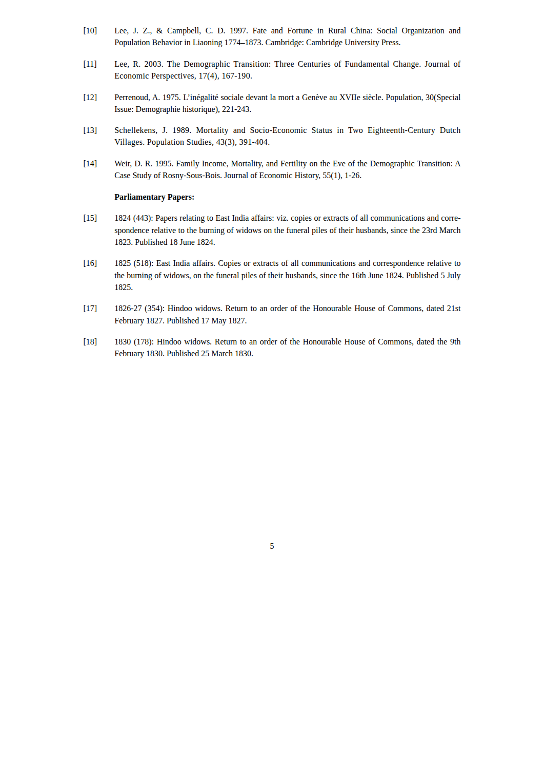[10] Lee, J. Z., & Campbell, C. D. 1997. Fate and Fortune in Rural China: Social Organization and Population Behavior in Liaoning 1774–1873. Cambridge: Cambridge University Press.
[11] Lee, R. 2003. The Demographic Transition: Three Centuries of Fundamental Change. Journal of Economic Perspectives, 17(4), 167-190.
[12] Perrenoud, A. 1975. L’inégalité sociale devant la mort a Genève au XVIIe siècle. Population, 30(Special Issue: Demographie historique), 221-243.
[13] Schellekens, J. 1989. Mortality and Socio-Economic Status in Two Eighteenth-Century Dutch Villages. Population Studies, 43(3), 391-404.
[14] Weir, D. R. 1995. Family Income, Mortality, and Fertility on the Eve of the Demographic Transition: A Case Study of Rosny-Sous-Bois. Journal of Economic History, 55(1), 1-26.
Parliamentary Papers:
[15] 1824 (443): Papers relating to East India affairs: viz. copies or extracts of all communications and correspondence relative to the burning of widows on the funeral piles of their husbands, since the 23rd March 1823. Published 18 June 1824.
[16] 1825 (518): East India affairs. Copies or extracts of all communications and correspondence relative to the burning of widows, on the funeral piles of their husbands, since the 16th June 1824. Published 5 July 1825.
[17] 1826-27 (354): Hindoo widows. Return to an order of the Honourable House of Commons, dated 21st February 1827. Published 17 May 1827.
[18] 1830 (178): Hindoo widows. Return to an order of the Honourable House of Commons, dated the 9th February 1830. Published 25 March 1830.
5